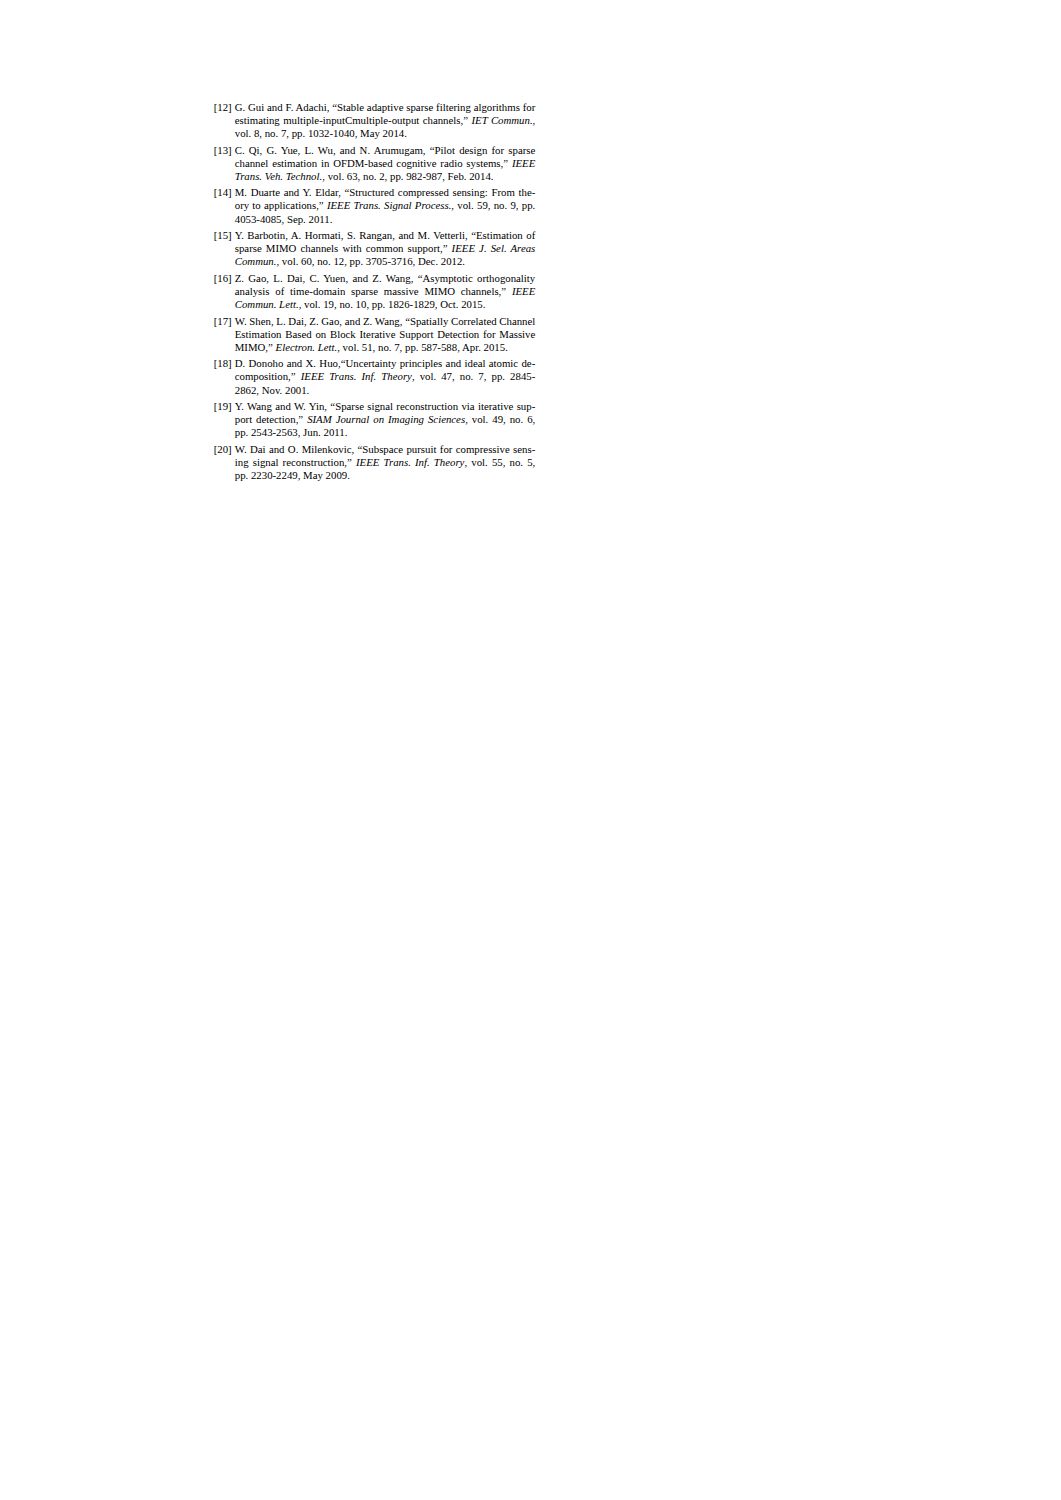[12] G. Gui and F. Adachi, “Stable adaptive sparse filtering algorithms for estimating multiple-inputCmultiple-output channels,” IET Commun., vol. 8, no. 7, pp. 1032-1040, May 2014.
[13] C. Qi, G. Yue, L. Wu, and N. Arumugam, “Pilot design for sparse channel estimation in OFDM-based cognitive radio systems,” IEEE Trans. Veh. Technol., vol. 63, no. 2, pp. 982-987, Feb. 2014.
[14] M. Duarte and Y. Eldar, “Structured compressed sensing: From theory to applications,” IEEE Trans. Signal Process., vol. 59, no. 9, pp. 4053-4085, Sep. 2011.
[15] Y. Barbotin, A. Hormati, S. Rangan, and M. Vetterli, “Estimation of sparse MIMO channels with common support,” IEEE J. Sel. Areas Commun., vol. 60, no. 12, pp. 3705-3716, Dec. 2012.
[16] Z. Gao, L. Dai, C. Yuen, and Z. Wang, “Asymptotic orthogonality analysis of time-domain sparse massive MIMO channels,” IEEE Commun. Lett., vol. 19, no. 10, pp. 1826-1829, Oct. 2015.
[17] W. Shen, L. Dai, Z. Gao, and Z. Wang, “Spatially Correlated Channel Estimation Based on Block Iterative Support Detection for Massive MIMO,” Electron. Lett., vol. 51, no. 7, pp. 587-588, Apr. 2015.
[18] D. Donoho and X. Huo,“Uncertainty principles and ideal atomic decomposition,” IEEE Trans. Inf. Theory, vol. 47, no. 7, pp. 2845-2862, Nov. 2001.
[19] Y. Wang and W. Yin, “Sparse signal reconstruction via iterative support detection,” SIAM Journal on Imaging Sciences, vol. 49, no. 6, pp. 2543-2563, Jun. 2011.
[20] W. Dai and O. Milenkovic, “Subspace pursuit for compressive sensing signal reconstruction,” IEEE Trans. Inf. Theory, vol. 55, no. 5, pp. 2230-2249, May 2009.